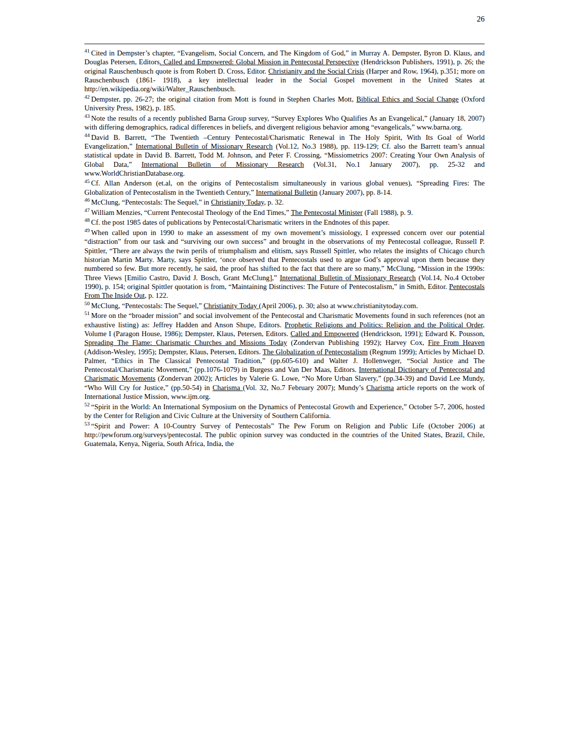26
41Cited in Dempster’s chapter, “Evangelism, Social Concern, and The Kingdom of God,” in Murray A. Dempster, Byron D. Klaus, and Douglas Petersen, Editors. Called and Empowered: Global Mission in Pentecostal Perspective (Hendrickson Publishers, 1991), p. 26; the original Rauschenbusch quote is from Robert D. Cross, Editor. Christianity and the Social Crisis (Harper and Row, 1964), p.351; more on Rauschenbusch (1861- 1918), a key intellectual leader in the Social Gospel movement in the United States at http://en.wikipedia.org/wiki/Walter_Rauschenbusch.
42Dempster, pp. 26-27; the original citation from Mott is found in Stephen Charles Mott, Biblical Ethics and Social Change (Oxford University Press, 1982), p. 185.
43Note the results of a recently published Barna Group survey, “Survey Explores Who Qualifies As an Evangelical,” (January 18, 2007) with differing demographics, radical differences in beliefs, and divergent religious behavior among “evangelicals,” www.barna.org.
44David B. Barrett, “The Twentieth –Century Pentecostal/Charismatic Renewal in The Holy Spirit, With Its Goal of World Evangelization,” International Bulletin of Missionary Research (Vol.12, No.3 1988), pp. 119-129; Cf. also the Barrett team’s annual statistical update in David B. Barrett, Todd M. Johnson, and Peter F. Crossing, “Missiometrics 2007: Creating Your Own Analysis of Global Data,” International Bulletin of Missionary Research (Vol.31, No.1 January 2007), pp. 25-32 and www.WorldChristianDatabase.org.
45Cf. Allan Anderson (et.al, on the origins of Pentecostalism simultaneously in various global venues), “Spreading Fires: The Globalization of Pentecostalism in the Twentieth Century,” International Bulletin (January 2007), pp. 8-14.
46McClung, “Pentecostals: The Sequel,” in Christianity Today, p. 32.
47William Menzies, “Current Pentecostal Theology of the End Times,” The Pentecostal Minister (Fall 1988), p. 9.
48Cf. the post 1985 dates of publications by Pentecostal/Charismatic writers in the Endnotes of this paper.
49When called upon in 1990 to make an assessment of my own movement’s missiology, I expressed concern over our potential “distraction” from our task and “surviving our own success” and brought in the observations of my Pentecostal colleague, Russell P. Spittler, “There are always the twin perils of triumphalism and elitism, says Russell Spittler, who relates the insights of Chicago church historian Martin Marty. Marty, says Spittler, ‘once observed that Pentecostals used to argue God’s approval upon them because they numbered so few. But more recently, he said, the proof has shifted to the fact that there are so many,” McClung, “Mission in the 1990s: Three Views [Emilio Castro, David J. Bosch, Grant McClung],” International Bulletin of Missionary Research (Vol.14, No.4 October 1990), p. 154; original Spittler quotation is from, “Maintaining Distinctives: The Future of Pentecostalism,” in Smith, Editor. Pentecostals From The Inside Out, p. 122.
50McClung, “Pentecostals: The Sequel,” Christianity Today (April 2006), p. 30; also at www.christianitytoday.com.
51More on the “broader mission” and social involvement of the Pentecostal and Charismatic Movements found in such references (not an exhaustive listing) as: Jeffrey Hadden and Anson Shupe, Editors. Prophetic Religions and Politics: Religion and the Political Order, Volume I (Paragon House, 1986); Dempster, Klaus, Petersen, Editors. Called and Empowered (Hendrickson, 1991); Edward K. Pousson, Spreading The Flame: Charismatic Churches and Missions Today (Zondervan Publishing 1992); Harvey Cox, Fire From Heaven (Addison-Wesley, 1995); Dempster, Klaus, Petersen, Editors. The Globalization of Pentecostalism (Regnum 1999); Articles by Michael D. Palmer, “Ethics in The Classical Pentecostal Tradition,” (pp.605-610) and Walter J. Hollenweger, “Social Justice and The Pentecostal/Charismatic Movement,” (pp.1076-1079) in Burgess and Van Der Maas, Editors. International Dictionary of Pentecostal and Charismatic Movements (Zondervan 2002); Articles by Valerie G. Lowe, “No More Urban Slavery,” (pp.34-39) and David Lee Mundy, “Who Will Cry for Justice,” (pp.50-54) in Charisma (Vol. 32, No.7 February 2007); Mundy’s Charisma article reports on the work of International Justice Mission, www.ijm.org.
52“Spirit in the World: An International Symposium on the Dynamics of Pentecostal Growth and Experience,” October 5-7, 2006, hosted by the Center for Religion and Civic Culture at the University of Southern California.
53“Spirit and Power: A 10-Country Survey of Pentecostals” The Pew Forum on Religion and Public Life (October 2006) at http://pewforum.org/surveys/pentecostal. The public opinion survey was conducted in the countries of the United States, Brazil, Chile, Guatemala, Kenya, Nigeria, South Africa, India, the